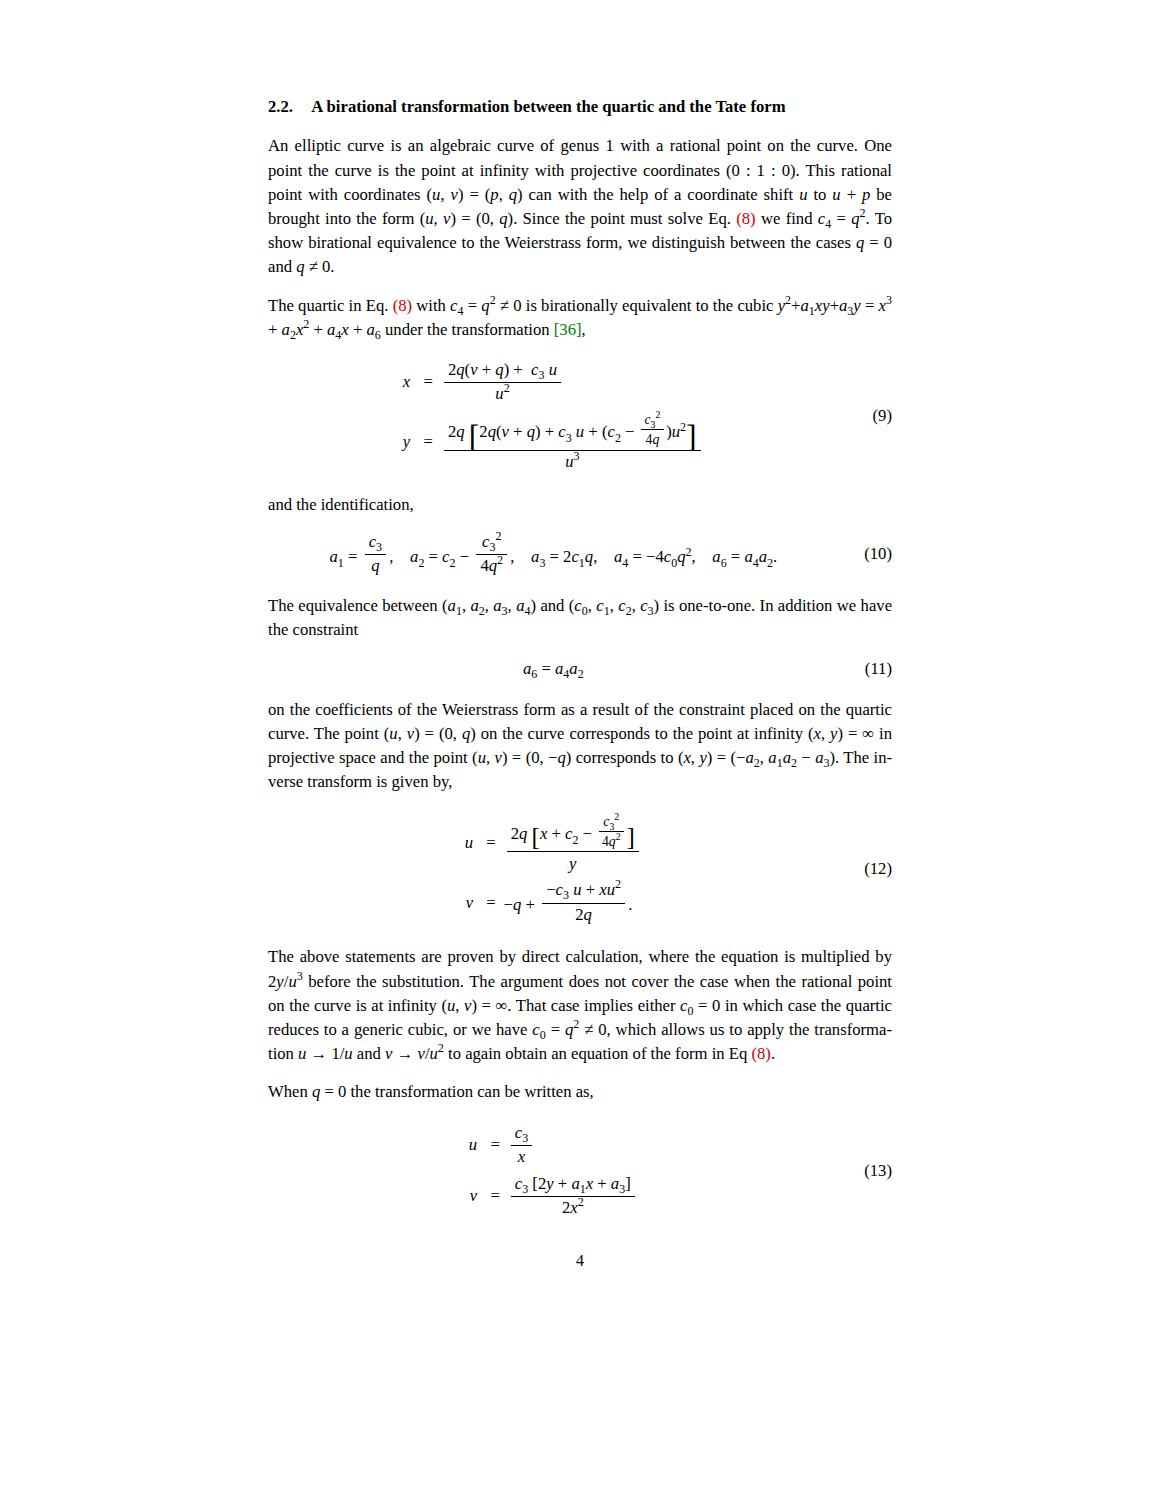2.2. A birational transformation between the quartic and the Tate form
An elliptic curve is an algebraic curve of genus 1 with a rational point on the curve. One point the curve is the point at infinity with projective coordinates (0 : 1 : 0). This rational point with coordinates (u, v) = (p, q) can with the help of a coordinate shift u to u + p be brought into the form (u, v) = (0, q). Since the point must solve Eq. (8) we find c4 = q2. To show birational equivalence to the Weierstrass form, we distinguish between the cases q = 0 and q ≠ 0.
The quartic in Eq. (8) with c4 = q2 ≠ 0 is birationally equivalent to the cubic y2+a1xy+a3y = x3 + a2x2 + a4x + a6 under the transformation [36],
| x | = | 2 q ( v + q ) + c 3 u u 2 |
| y | = | 2 q [ 2 q ( v + q ) + c 3 u + ( c 2 − c 3 2 4 q ) u 2 ] u 3 |
(9)
and the identification,
a1 = c3 q, a2 = c2 − c324q2, a3 = 2c1q, a4 = −4c0q2, a6 = a4a2.
(10)
The equivalence between (a1, a2, a3, a4) and (c0, c1, c2, c3) is one-to-one. In addition we have the constraint
a6 = a4a2
(11)
on the coefficients of the Weierstrass form as a result of the constraint placed on the quartic curve. The point (u, v) = (0, q) on the curve corresponds to the point at infinity (x, y) = ∞ in projective space and the point (u, v) = (0, −q) corresponds to (x, y) = (−a2, a1a2 − a3). The inverse transform is given by,
| u | = | 2 q [ x + c 2 − c 3 2 4 q 2 ] y |
| v | = | − q + − c 3 u + xu 2 2 q . |
(12)
The above statements are proven by direct calculation, where the equation is multiplied by 2y/u3 before the substitution. The argument does not cover the case when the rational point on the curve is at infinity (u, v) = ∞. That case implies either c0 = 0 in which case the quartic reduces to a generic cubic, or we have c0 = q2 ≠ 0, which allows us to apply the transformation u → 1/u and v → v/u2 to again obtain an equation of the form in Eq (8).
When q = 0 the transformation can be written as,
| u | = | c 3 x |
| v | = | c 3 [2 y + a 1 x + a 3 ] 2 x 2 |
(13)
4